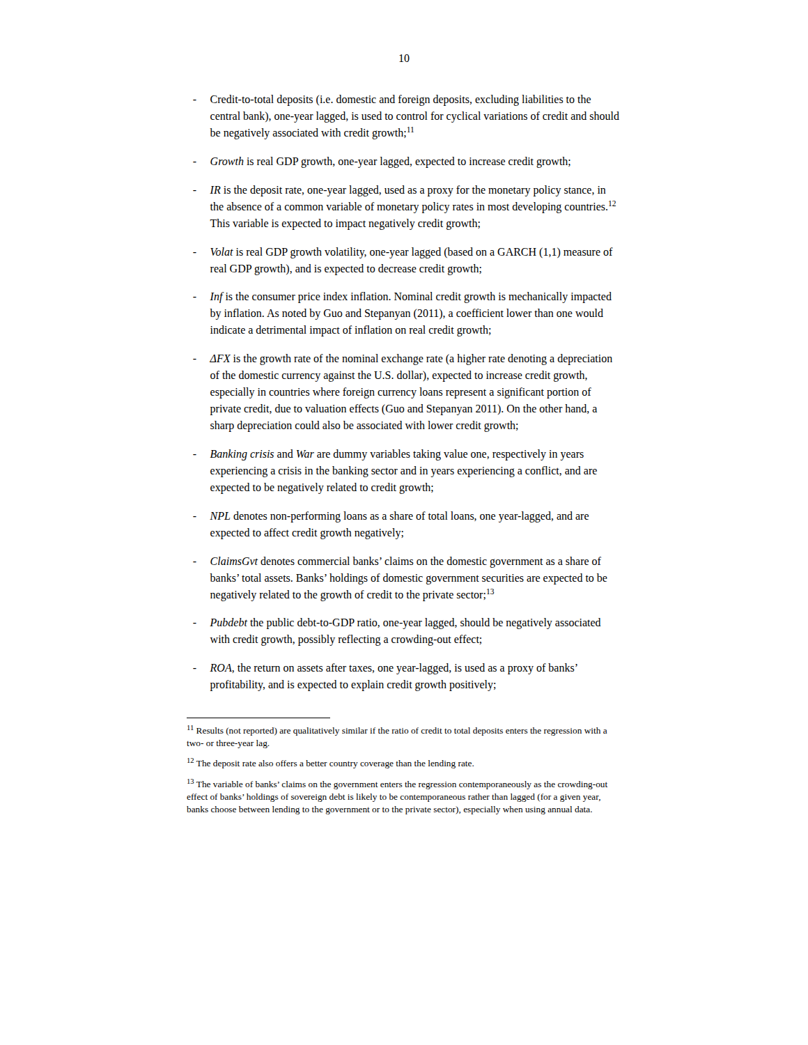10
Credit-to-total deposits (i.e. domestic and foreign deposits, excluding liabilities to the central bank), one-year lagged, is used to control for cyclical variations of credit and should be negatively associated with credit growth;11
Growth is real GDP growth, one-year lagged, expected to increase credit growth;
IR is the deposit rate, one-year lagged, used as a proxy for the monetary policy stance, in the absence of a common variable of monetary policy rates in most developing countries.12 This variable is expected to impact negatively credit growth;
Volat is real GDP growth volatility, one-year lagged (based on a GARCH (1,1) measure of real GDP growth), and is expected to decrease credit growth;
Inf is the consumer price index inflation. Nominal credit growth is mechanically impacted by inflation. As noted by Guo and Stepanyan (2011), a coefficient lower than one would indicate a detrimental impact of inflation on real credit growth;
ΔFX is the growth rate of the nominal exchange rate (a higher rate denoting a depreciation of the domestic currency against the U.S. dollar), expected to increase credit growth, especially in countries where foreign currency loans represent a significant portion of private credit, due to valuation effects (Guo and Stepanyan 2011). On the other hand, a sharp depreciation could also be associated with lower credit growth;
Banking crisis and War are dummy variables taking value one, respectively in years experiencing a crisis in the banking sector and in years experiencing a conflict, and are expected to be negatively related to credit growth;
NPL denotes non-performing loans as a share of total loans, one year-lagged, and are expected to affect credit growth negatively;
ClaimsGvt denotes commercial banks’ claims on the domestic government as a share of banks’ total assets. Banks’ holdings of domestic government securities are expected to be negatively related to the growth of credit to the private sector;13
Pubdebt the public debt-to-GDP ratio, one-year lagged, should be negatively associated with credit growth, possibly reflecting a crowding-out effect;
ROA, the return on assets after taxes, one year-lagged, is used as a proxy of banks’ profitability, and is expected to explain credit growth positively;
11 Results (not reported) are qualitatively similar if the ratio of credit to total deposits enters the regression with a two- or three-year lag.
12 The deposit rate also offers a better country coverage than the lending rate.
13 The variable of banks’ claims on the government enters the regression contemporaneously as the crowding-out effect of banks’ holdings of sovereign debt is likely to be contemporaneous rather than lagged (for a given year, banks choose between lending to the government or to the private sector), especially when using annual data.